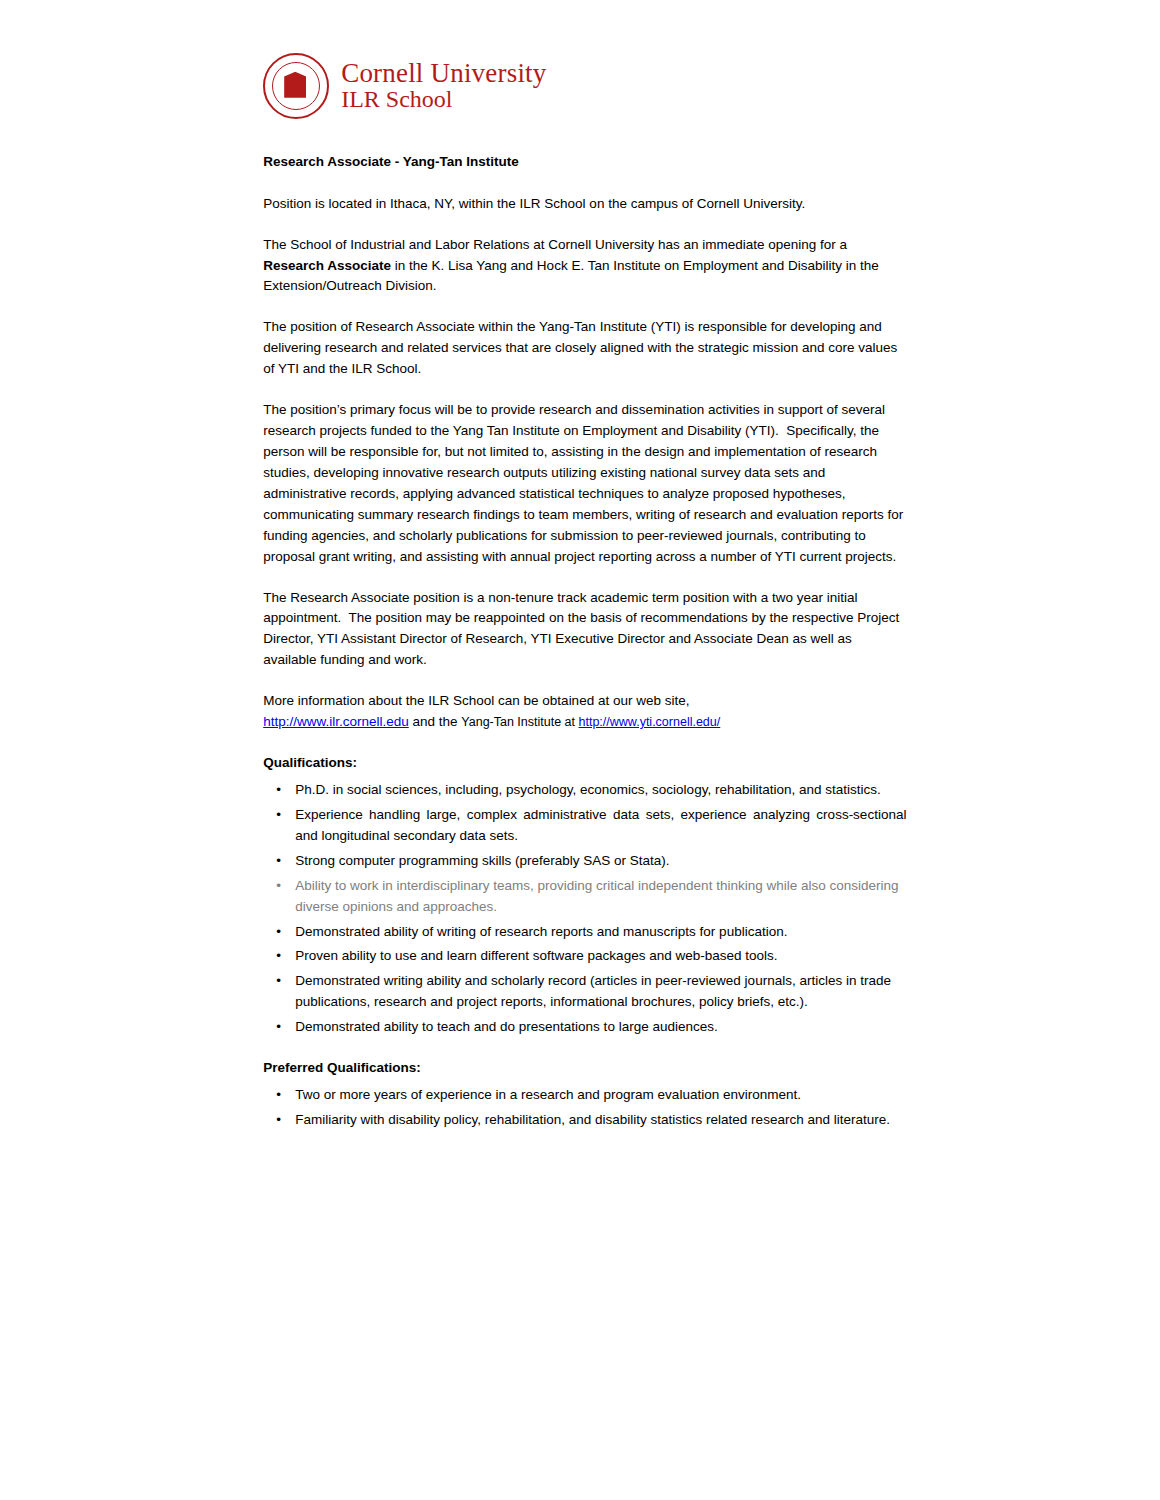Cornell University
ILR School
Research Associate - Yang-Tan Institute
Position is located in Ithaca, NY, within the ILR School on the campus of Cornell University.
The School of Industrial and Labor Relations at Cornell University has an immediate opening for a Research Associate in the K. Lisa Yang and Hock E. Tan Institute on Employment and Disability in the Extension/Outreach Division.
The position of Research Associate within the Yang-Tan Institute (YTI) is responsible for developing and delivering research and related services that are closely aligned with the strategic mission and core values of YTI and the ILR School.
The position’s primary focus will be to provide research and dissemination activities in support of several research projects funded to the Yang Tan Institute on Employment and Disability (YTI). Specifically, the person will be responsible for, but not limited to, assisting in the design and implementation of research studies, developing innovative research outputs utilizing existing national survey data sets and administrative records, applying advanced statistical techniques to analyze proposed hypotheses, communicating summary research findings to team members, writing of research and evaluation reports for funding agencies, and scholarly publications for submission to peer-reviewed journals, contributing to proposal grant writing, and assisting with annual project reporting across a number of YTI current projects.
The Research Associate position is a non-tenure track academic term position with a two year initial appointment. The position may be reappointed on the basis of recommendations by the respective Project Director, YTI Assistant Director of Research, YTI Executive Director and Associate Dean as well as available funding and work.
More information about the ILR School can be obtained at our web site,
http://www.ilr.cornell.edu and the Yang-Tan Institute at http://www.yti.cornell.edu/
Qualifications:
Ph.D. in social sciences, including, psychology, economics, sociology, rehabilitation, and statistics.
Experience handling large, complex administrative data sets, experience analyzing cross-sectional and longitudinal secondary data sets.
Strong computer programming skills (preferably SAS or Stata).
Ability to work in interdisciplinary teams, providing critical independent thinking while also considering diverse opinions and approaches.
Demonstrated ability of writing of research reports and manuscripts for publication.
Proven ability to use and learn different software packages and web-based tools.
Demonstrated writing ability and scholarly record (articles in peer-reviewed journals, articles in trade publications, research and project reports, informational brochures, policy briefs, etc.).
Demonstrated ability to teach and do presentations to large audiences.
Preferred Qualifications:
Two or more years of experience in a research and program evaluation environment.
Familiarity with disability policy, rehabilitation, and disability statistics related research and literature.